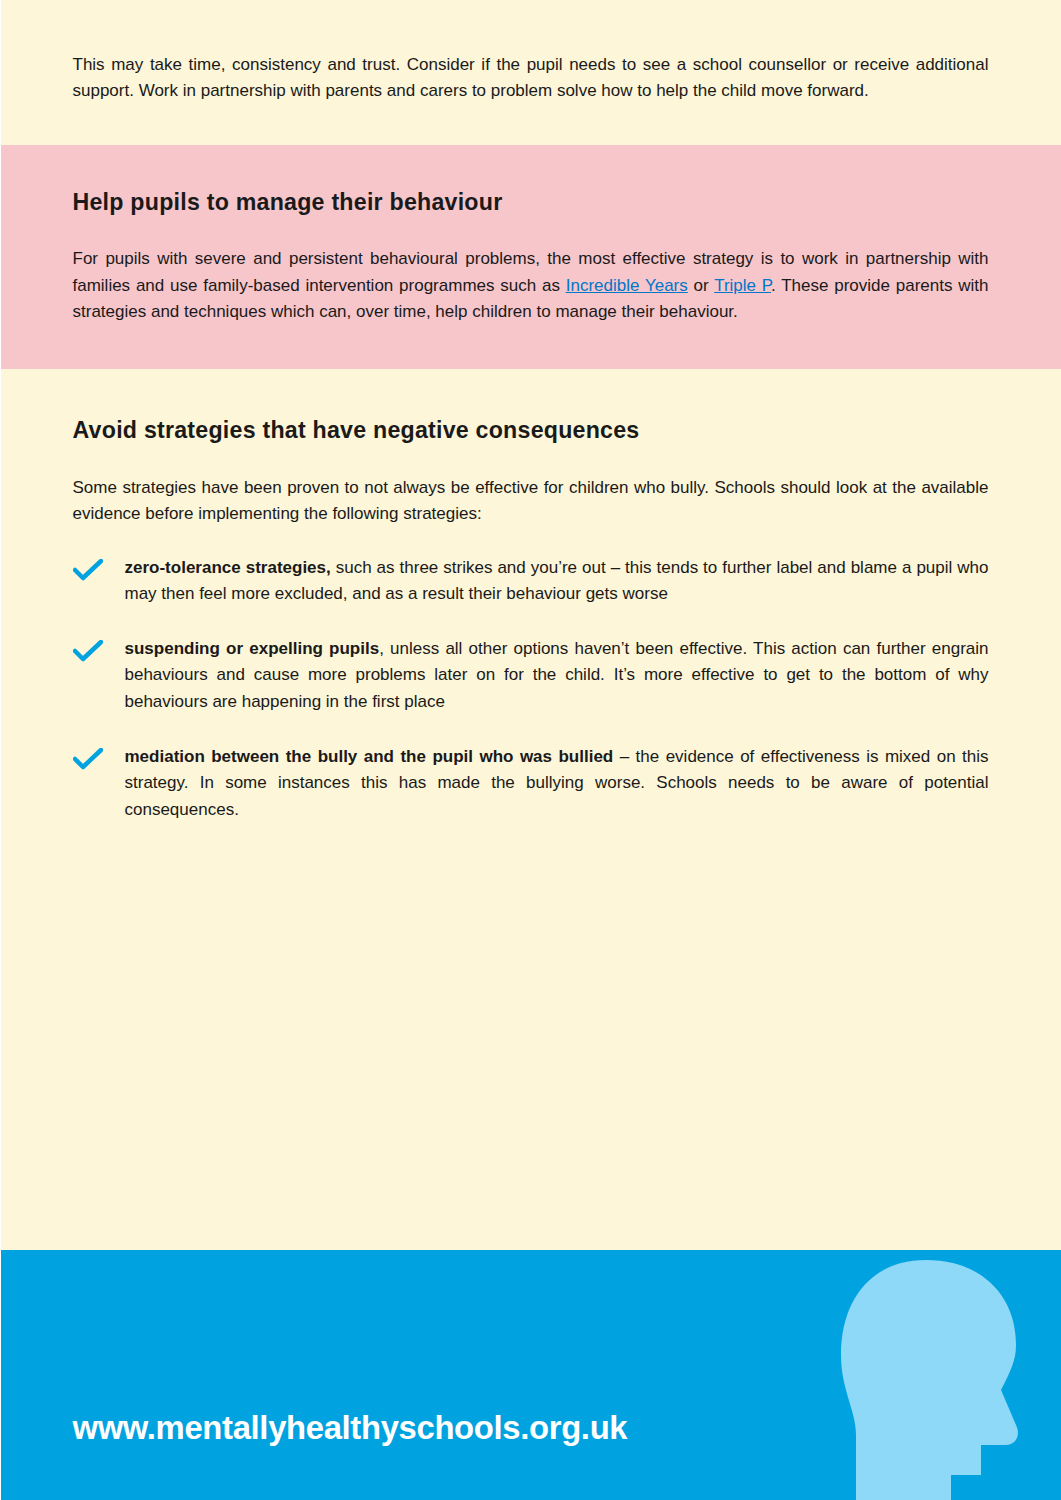This may take time, consistency and trust. Consider if the pupil needs to see a school counsellor or receive additional support. Work in partnership with parents and carers to problem solve how to help the child move forward.
Help pupils to manage their behaviour
For pupils with severe and persistent behavioural problems, the most effective strategy is to work in partnership with families and use family-based intervention programmes such as Incredible Years or Triple P. These provide parents with strategies and techniques which can, over time, help children to manage their behaviour.
Avoid strategies that have negative consequences
Some strategies have been proven to not always be effective for children who bully. Schools should look at the available evidence before implementing the following strategies:
zero-tolerance strategies, such as three strikes and you’re out – this tends to further label and blame a pupil who may then feel more excluded, and as a result their behaviour gets worse
suspending or expelling pupils, unless all other options haven’t been effective. This action can further engrain behaviours and cause more problems later on for the child. It’s more effective to get to the bottom of why behaviours are happening in the first place
mediation between the bully and the pupil who was bullied – the evidence of effectiveness is mixed on this strategy. In some instances this has made the bullying worse. Schools needs to be aware of potential consequences.
www.mentallyhealthyschools.org.uk